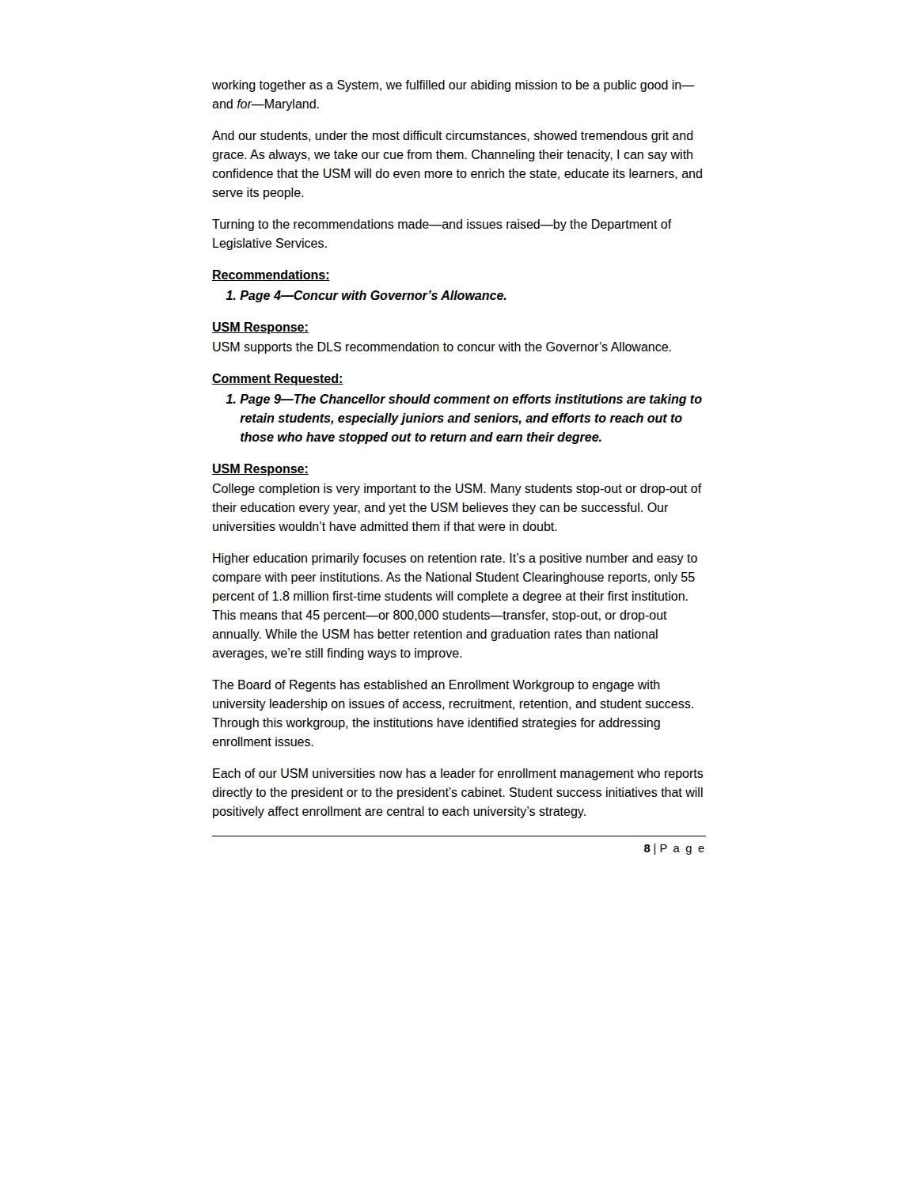working together as a System, we fulfilled our abiding mission to be a public good in—and for—Maryland.
And our students, under the most difficult circumstances, showed tremendous grit and grace. As always, we take our cue from them. Channeling their tenacity, I can say with confidence that the USM will do even more to enrich the state, educate its learners, and serve its people.
Turning to the recommendations made—and issues raised—by the Department of Legislative Services.
Recommendations:
Page 4—Concur with Governor’s Allowance.
USM Response:
USM supports the DLS recommendation to concur with the Governor’s Allowance.
Comment Requested:
Page 9—The Chancellor should comment on efforts institutions are taking to retain students, especially juniors and seniors, and efforts to reach out to those who have stopped out to return and earn their degree.
USM Response:
College completion is very important to the USM. Many students stop-out or drop-out of their education every year, and yet the USM believes they can be successful. Our universities wouldn’t have admitted them if that were in doubt.
Higher education primarily focuses on retention rate. It’s a positive number and easy to compare with peer institutions. As the National Student Clearinghouse reports, only 55 percent of 1.8 million first-time students will complete a degree at their first institution. This means that 45 percent—or 800,000 students—transfer, stop-out, or drop-out annually. While the USM has better retention and graduation rates than national averages, we’re still finding ways to improve.
The Board of Regents has established an Enrollment Workgroup to engage with university leadership on issues of access, recruitment, retention, and student success. Through this workgroup, the institutions have identified strategies for addressing enrollment issues.
Each of our USM universities now has a leader for enrollment management who reports directly to the president or to the president’s cabinet. Student success initiatives that will positively affect enrollment are central to each university’s strategy.
8 | P a g e